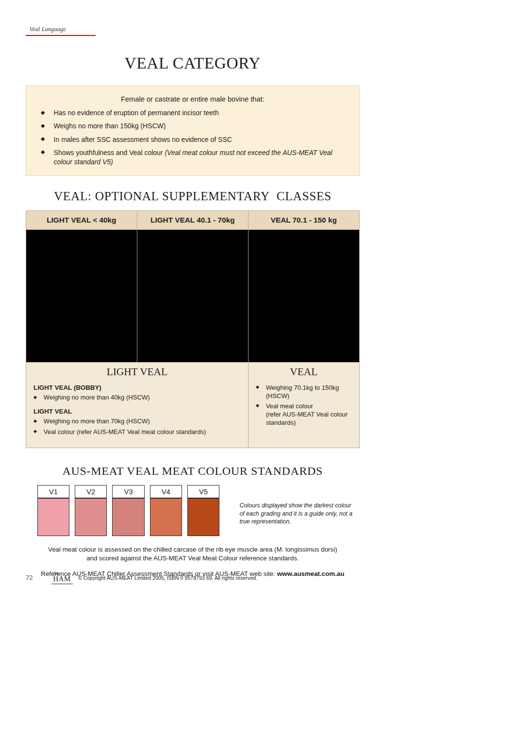Veal Language
VEAL CATEGORY
Female or castrate or entire male bovine that:
Has no evidence of eruption of permanent incisor teeth
Weighs no more than 150kg (HSCW)
In males after SSC assessment shows no evidence of SSC
Shows youthfulness and Veal colour (Veal meat colour must not exceed the AUS-MEAT Veal colour standard V5)
VEAL: OPTIONAL SUPPLEMENTARY CLASSES
| LIGHT VEAL < 40kg | LIGHT VEAL 40.1 - 70kg | VEAL 70.1 - 150 kg |
| --- | --- | --- |
| LIGHT VEAL LIGHT VEAL (BOBBY) Weighing no more than 40kg (HSCW) LIGHT VEAL Weighing no more than 70kg (HSCW) Veal colour (refer AUS-MEAT Veal meat colour standards) | VEAL Weighing 70.1kg to 150kg (HSCW) Veal meat colour (refer AUS-MEAT Veal colour standards) |
AUS-MEAT VEAL MEAT COLOUR STANDARDS
| V1 | V2 | V3 | V4 | V5 |
Colours displayed show the darkest colour of each grading and it is a guide only, not a true representation.
Veal meat colour is assessed on the chilled carcase of the rib eye muscle area (M. longissimus dorsi)
and scored against the AUS-MEAT Veal Meat Colour reference standards.
Reference AUS-MEAT Chiller Assessment Standards or visit AUS-MEAT web site: www.ausmeat.com.au
72
7th HAM
© Copyright AUS-MEAT Limited 2005, ISBN 0 9578793 69. All rights reserved.